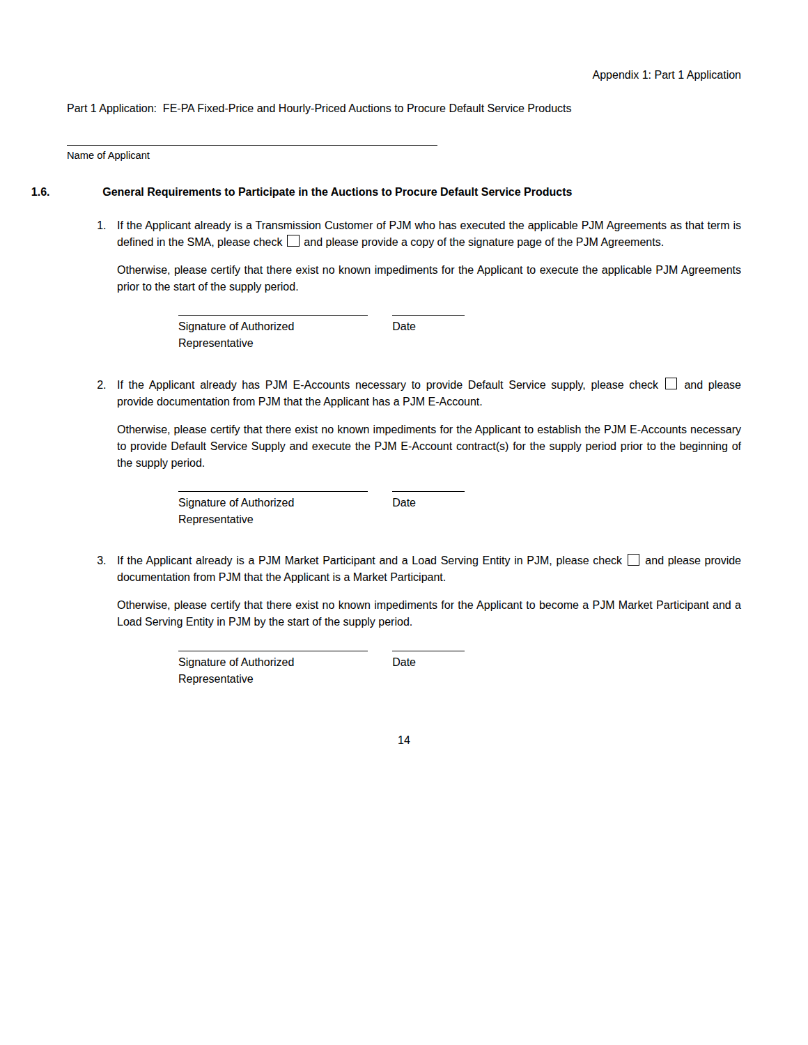Appendix 1: Part 1 Application
Part 1 Application: FE-PA Fixed-Price and Hourly-Priced Auctions to Procure Default Service Products
Name of Applicant
1.6. General Requirements to Participate in the Auctions to Procure Default Service Products
1.
If the Applicant already is a Transmission Customer of PJM who has executed the applicable PJM Agreements as that term is defined in the SMA, please check and please provide a copy of the signature page of the PJM Agreements.
Otherwise, please certify that there exist no known impediments for the Applicant to execute the applicable PJM Agreements prior to the start of the supply period.
Signature of Authorized Representative
Date
2.
If the Applicant already has PJM E-Accounts necessary to provide Default Service supply, please check and please provide documentation from PJM that the Applicant has a PJM E-Account.
Otherwise, please certify that there exist no known impediments for the Applicant to establish the PJM E-Accounts necessary to provide Default Service Supply and execute the PJM E-Account contract(s) for the supply period prior to the beginning of the supply period.
Signature of Authorized Representative
Date
3.
If the Applicant already is a PJM Market Participant and a Load Serving Entity in PJM, please check and please provide documentation from PJM that the Applicant is a Market Participant.
Otherwise, please certify that there exist no known impediments for the Applicant to become a PJM Market Participant and a Load Serving Entity in PJM by the start of the supply period.
Signature of Authorized Representative
Date
14